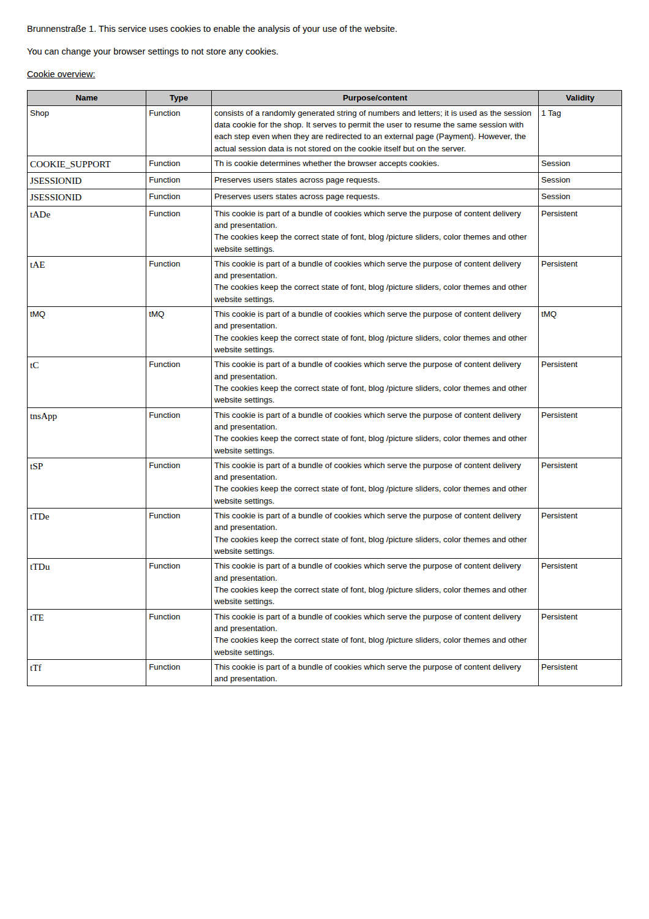Brunnenstraße 1. This service uses cookies to enable the analysis of your use of the website.
You can change your browser settings to not store any cookies.
Cookie overview:
| Name | Type | Purpose/content | Validity |
| --- | --- | --- | --- |
| Shop | Function | consists of a randomly generated string of numbers and letters; it is used as the session data cookie for the shop. It serves to permit the user to resume the same session with each step even when they are redirected to an external page (Payment). However, the actual session data is not stored on the cookie itself but on the server. | 1 Tag |
| COOKIE_SUPPORT | Function | Th is cookie determines whether the browser accepts cookies. | Session |
| JSESSIONID | Function | Preserves users states across page requests. | Session |
| JSESSIONID | Function | Preserves users states across page requests. | Session |
| tADe | Function | This cookie is part of a bundle of cookies which serve the purpose of content delivery and presentation. The cookies keep the correct state of font, blog /picture sliders, color themes and other website settings. | Persistent |
| tAE | Function | This cookie is part of a bundle of cookies which serve the purpose of content delivery and presentation. The cookies keep the correct state of font, blog /picture sliders, color themes and other website settings. | Persistent |
| tMQ | tMQ | This cookie is part of a bundle of cookies which serve the purpose of content delivery and presentation. The cookies keep the correct state of font, blog /picture sliders, color themes and other website settings. | tMQ |
| tC | Function | This cookie is part of a bundle of cookies which serve the purpose of content delivery and presentation. The cookies keep the correct state of font, blog /picture sliders, color themes and other website settings. | Persistent |
| tnsApp | Function | This cookie is part of a bundle of cookies which serve the purpose of content delivery and presentation. The cookies keep the correct state of font, blog /picture sliders, color themes and other website settings. | Persistent |
| tSP | Function | This cookie is part of a bundle of cookies which serve the purpose of content delivery and presentation. The cookies keep the correct state of font, blog /picture sliders, color themes and other website settings. | Persistent |
| tTDe | Function | This cookie is part of a bundle of cookies which serve the purpose of content delivery and presentation. The cookies keep the correct state of font, blog /picture sliders, color themes and other website settings. | Persistent |
| tTDu | Function | This cookie is part of a bundle of cookies which serve the purpose of content delivery and presentation. The cookies keep the correct state of font, blog /picture sliders, color themes and other website settings. | Persistent |
| tTE | Function | This cookie is part of a bundle of cookies which serve the purpose of content delivery and presentation. The cookies keep the correct state of font, blog /picture sliders, color themes and other website settings. | Persistent |
| tTf | Function | This cookie is part of a bundle of cookies which serve the purpose of content delivery and presentation. | Persistent |